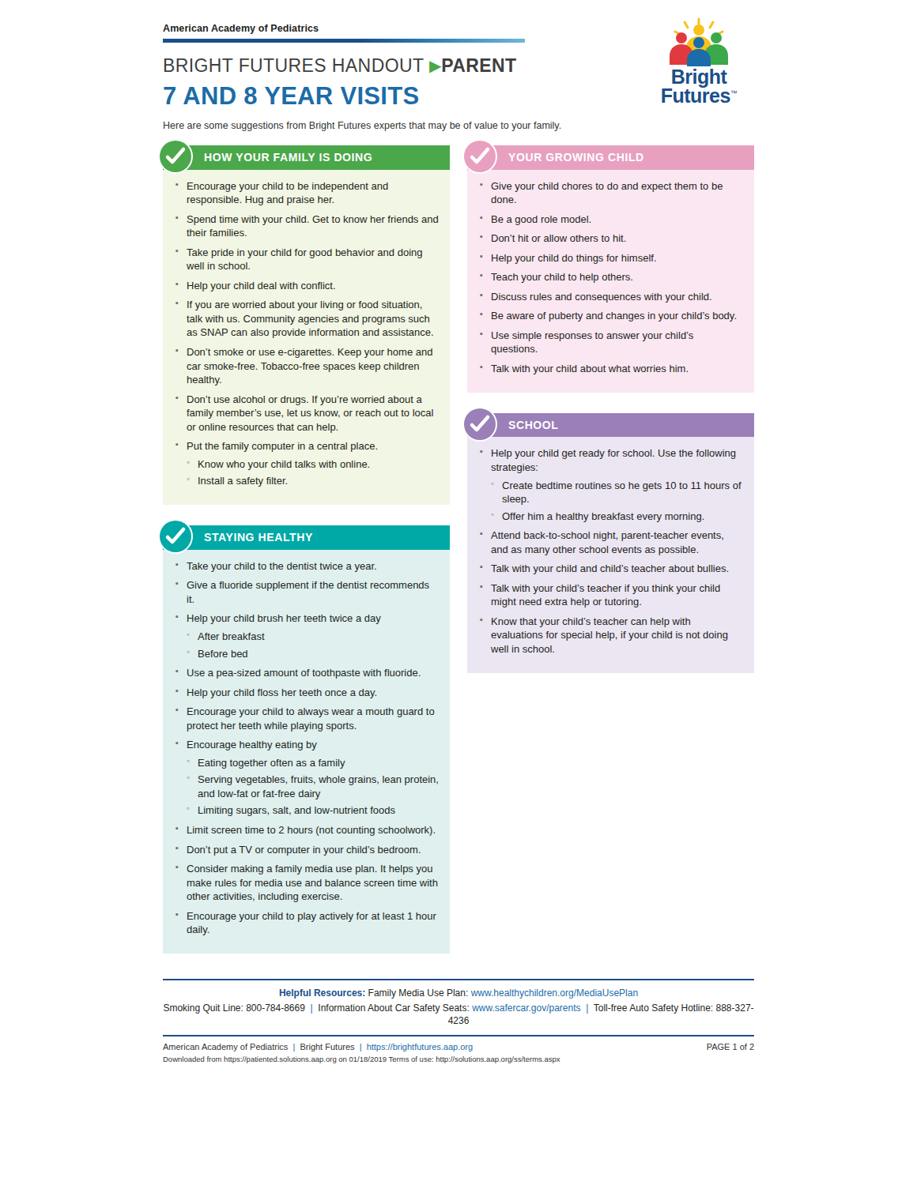American Academy of Pediatrics
Bright Futures Handout ▶PARENT
7 AND 8 YEAR VISITS
Here are some suggestions from Bright Futures experts that may be of value to your family.
Bright
Futures™
HOW YOUR FAMILY IS DOING
Encourage your child to be independent and responsible. Hug and praise her.
Spend time with your child. Get to know her friends and their families.
Take pride in your child for good behavior and doing well in school.
Help your child deal with conflict.
If you are worried about your living or food situation, talk with us. Community agencies and programs such as SNAP can also provide information and assistance.
Don’t smoke or use e-cigarettes. Keep your home and car smoke-free. Tobacco-free spaces keep children healthy.
Don’t use alcohol or drugs. If you’re worried about a family member’s use, let us know, or reach out to local or online resources that can help.
Put the family computer in a central place.
Know who your child talks with online.
Install a safety filter.
STAYING HEALTHY
Take your child to the dentist twice a year.
Give a fluoride supplement if the dentist recommends it.
Help your child brush her teeth twice a day
After breakfast
Before bed
Use a pea-sized amount of toothpaste with fluoride.
Help your child floss her teeth once a day.
Encourage your child to always wear a mouth guard to protect her teeth while playing sports.
Encourage healthy eating by
Eating together often as a family
Serving vegetables, fruits, whole grains, lean protein, and low-fat or fat-free dairy
Limiting sugars, salt, and low-nutrient foods
Limit screen time to 2 hours (not counting schoolwork).
Don’t put a TV or computer in your child’s bedroom.
Consider making a family media use plan. It helps you make rules for media use and balance screen time with other activities, including exercise.
Encourage your child to play actively for at least 1 hour daily.
YOUR GROWING CHILD
Give your child chores to do and expect them to be done.
Be a good role model.
Don’t hit or allow others to hit.
Help your child do things for himself.
Teach your child to help others.
Discuss rules and consequences with your child.
Be aware of puberty and changes in your child’s body.
Use simple responses to answer your child’s questions.
Talk with your child about what worries him.
SCHOOL
Help your child get ready for school. Use the following strategies:
Create bedtime routines so he gets 10 to 11 hours of sleep.
Offer him a healthy breakfast every morning.
Attend back-to-school night, parent-teacher events, and as many other school events as possible.
Talk with your child and child’s teacher about bullies.
Talk with your child’s teacher if you think your child might need extra help or tutoring.
Know that your child’s teacher can help with evaluations for special help, if your child is not doing well in school.
Helpful Resources: Family Media Use Plan: www.healthychildren.org/MediaUsePlan
Smoking Quit Line: 800-784-8669 | Information About Car Safety Seats: www.safercar.gov/parents | Toll-free Auto Safety Hotline: 888-327-4236
American Academy of Pediatrics | Bright Futures | https://brightfutures.aap.org
PAGE 1 of 2
Downloaded from https://patiented.solutions.aap.org on 01/18/2019 Terms of use: http://solutions.aap.org/ss/terms.aspx